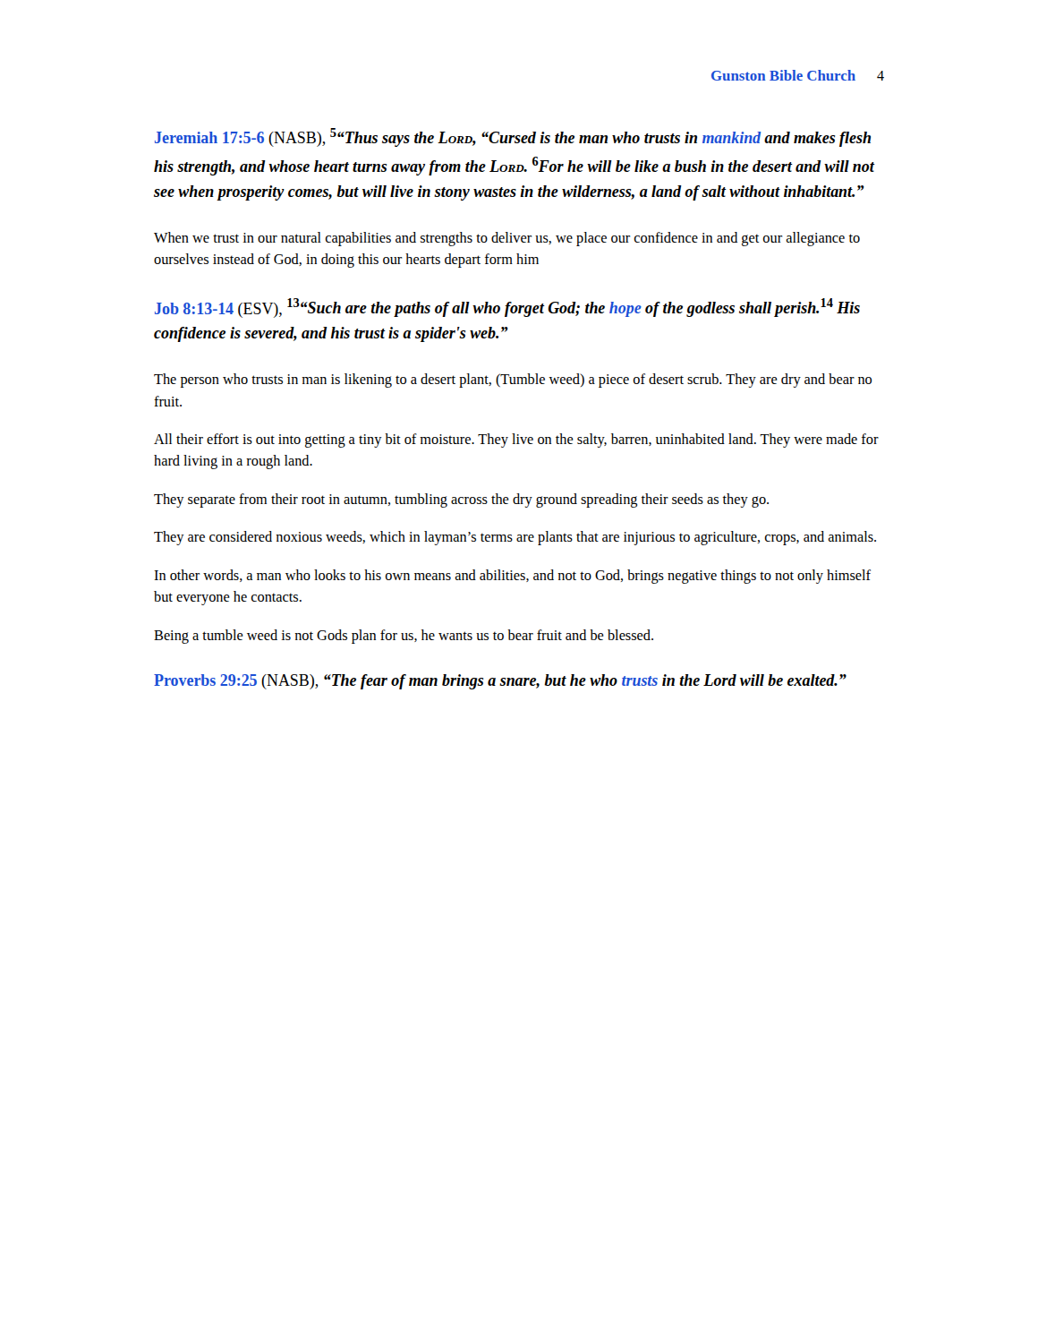Gunston Bible Church 4
Jeremiah 17:5-6 (NASB), 5“Thus says the Lord, “Cursed is the man who trusts in mankind and makes flesh his strength, and whose heart turns away from the Lord. 6 For he will be like a bush in the desert and will not see when prosperity comes, but will live in stony wastes in the wilderness, a land of salt without inhabitant.”
When we trust in our natural capabilities and strengths to deliver us, we place our confidence in and get our allegiance to ourselves instead of God, in doing this our hearts depart form him
Job 8:13-14 (ESV), 13“Such are the paths of all who forget God; the hope of the godless shall perish.14 His confidence is severed, and his trust is a spider's web.”
The person who trusts in man is likening to a desert plant, (Tumble weed) a piece of desert scrub. They are dry and bear no fruit.
All their effort is out into getting a tiny bit of moisture. They live on the salty, barren, uninhabited land. They were made for hard living in a rough land.
They separate from their root in autumn, tumbling across the dry ground spreading their seeds as they go.
They are considered noxious weeds, which in layman’s terms are plants that are injurious to agriculture, crops, and animals.
In other words, a man who looks to his own means and abilities, and not to God, brings negative things to not only himself but everyone he contacts.
Being a tumble weed is not Gods plan for us, he wants us to bear fruit and be blessed.
Proverbs 29:25 (NASB), “The fear of man brings a snare, but he who trusts in the Lord will be exalted.”